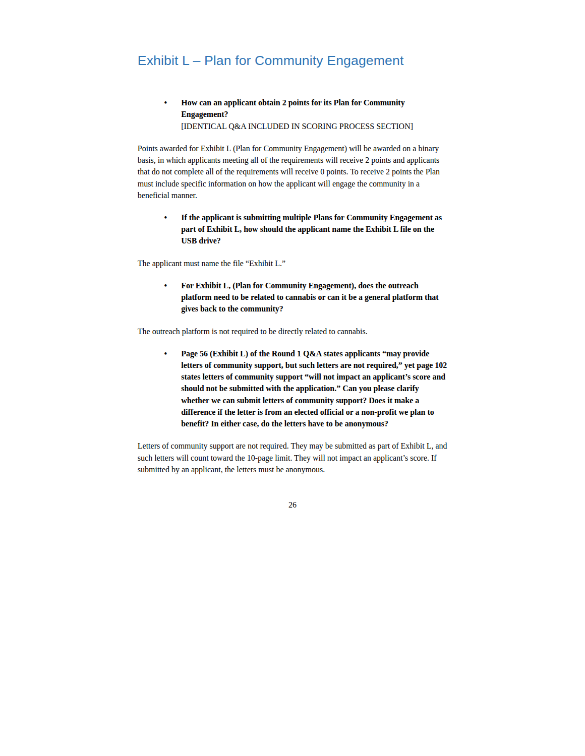Exhibit L – Plan for Community Engagement
How can an applicant obtain 2 points for its Plan for Community Engagement?
[IDENTICAL Q&A INCLUDED IN SCORING PROCESS SECTION]
Points awarded for Exhibit L (Plan for Community Engagement) will be awarded on a binary basis, in which applicants meeting all of the requirements will receive 2 points and applicants that do not complete all of the requirements will receive 0 points. To receive 2 points the Plan must include specific information on how the applicant will engage the community in a beneficial manner.
If the applicant is submitting multiple Plans for Community Engagement as part of Exhibit L, how should the applicant name the Exhibit L file on the USB drive?
The applicant must name the file “Exhibit L.”
For Exhibit L, (Plan for Community Engagement), does the outreach platform need to be related to cannabis or can it be a general platform that gives back to the community?
The outreach platform is not required to be directly related to cannabis.
Page 56 (Exhibit L) of the Round 1 Q&A states applicants “may provide letters of community support, but such letters are not required,” yet page 102 states letters of community support “will not impact an applicant’s score and should not be submitted with the application.” Can you please clarify whether we can submit letters of community support? Does it make a difference if the letter is from an elected official or a non-profit we plan to benefit? In either case, do the letters have to be anonymous?
Letters of community support are not required. They may be submitted as part of Exhibit L, and such letters will count toward the 10-page limit. They will not impact an applicant’s score. If submitted by an applicant, the letters must be anonymous.
26